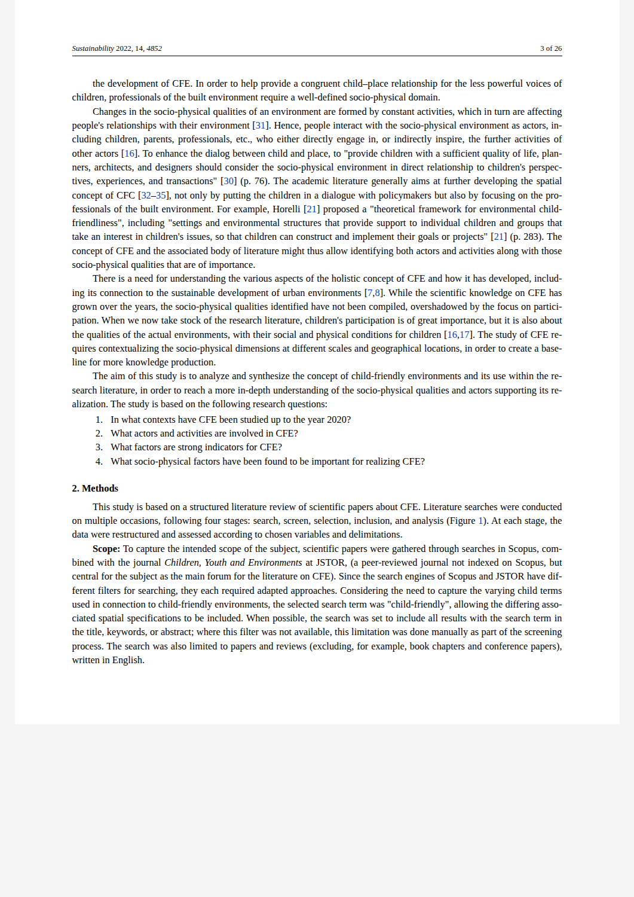Sustainability 2022, 14, 4852 3 of 26
the development of CFE. In order to help provide a congruent child–place relationship for the less powerful voices of children, professionals of the built environment require a well-defined socio-physical domain.
Changes in the socio-physical qualities of an environment are formed by constant activities, which in turn are affecting people's relationships with their environment [31]. Hence, people interact with the socio-physical environment as actors, including children, parents, professionals, etc., who either directly engage in, or indirectly inspire, the further activities of other actors [16]. To enhance the dialog between child and place, to "provide children with a sufficient quality of life, planners, architects, and designers should consider the socio-physical environment in direct relationship to children's perspectives, experiences, and transactions" [30] (p. 76). The academic literature generally aims at further developing the spatial concept of CFC [32–35], not only by putting the children in a dialogue with policymakers but also by focusing on the professionals of the built environment. For example, Horelli [21] proposed a "theoretical framework for environmental child-friendliness", including "settings and environmental structures that provide support to individual children and groups that take an interest in children's issues, so that children can construct and implement their goals or projects" [21] (p. 283). The concept of CFE and the associated body of literature might thus allow identifying both actors and activities along with those socio-physical qualities that are of importance.
There is a need for understanding the various aspects of the holistic concept of CFE and how it has developed, including its connection to the sustainable development of urban environments [7,8]. While the scientific knowledge on CFE has grown over the years, the socio-physical qualities identified have not been compiled, overshadowed by the focus on participation. When we now take stock of the research literature, children's participation is of great importance, but it is also about the qualities of the actual environments, with their social and physical conditions for children [16,17]. The study of CFE requires contextualizing the socio-physical dimensions at different scales and geographical locations, in order to create a baseline for more knowledge production.
The aim of this study is to analyze and synthesize the concept of child-friendly environments and its use within the research literature, in order to reach a more in-depth understanding of the socio-physical qualities and actors supporting its realization. The study is based on the following research questions:
In what contexts have CFE been studied up to the year 2020?
What actors and activities are involved in CFE?
What factors are strong indicators for CFE?
What socio-physical factors have been found to be important for realizing CFE?
2. Methods
This study is based on a structured literature review of scientific papers about CFE. Literature searches were conducted on multiple occasions, following four stages: search, screen, selection, inclusion, and analysis (Figure 1). At each stage, the data were restructured and assessed according to chosen variables and delimitations.
Scope: To capture the intended scope of the subject, scientific papers were gathered through searches in Scopus, combined with the journal Children, Youth and Environments at JSTOR, (a peer-reviewed journal not indexed on Scopus, but central for the subject as the main forum for the literature on CFE). Since the search engines of Scopus and JSTOR have different filters for searching, they each required adapted approaches. Considering the need to capture the varying child terms used in connection to child-friendly environments, the selected search term was "child-friendly", allowing the differing associated spatial specifications to be included. When possible, the search was set to include all results with the search term in the title, keywords, or abstract; where this filter was not available, this limitation was done manually as part of the screening process. The search was also limited to papers and reviews (excluding, for example, book chapters and conference papers), written in English.